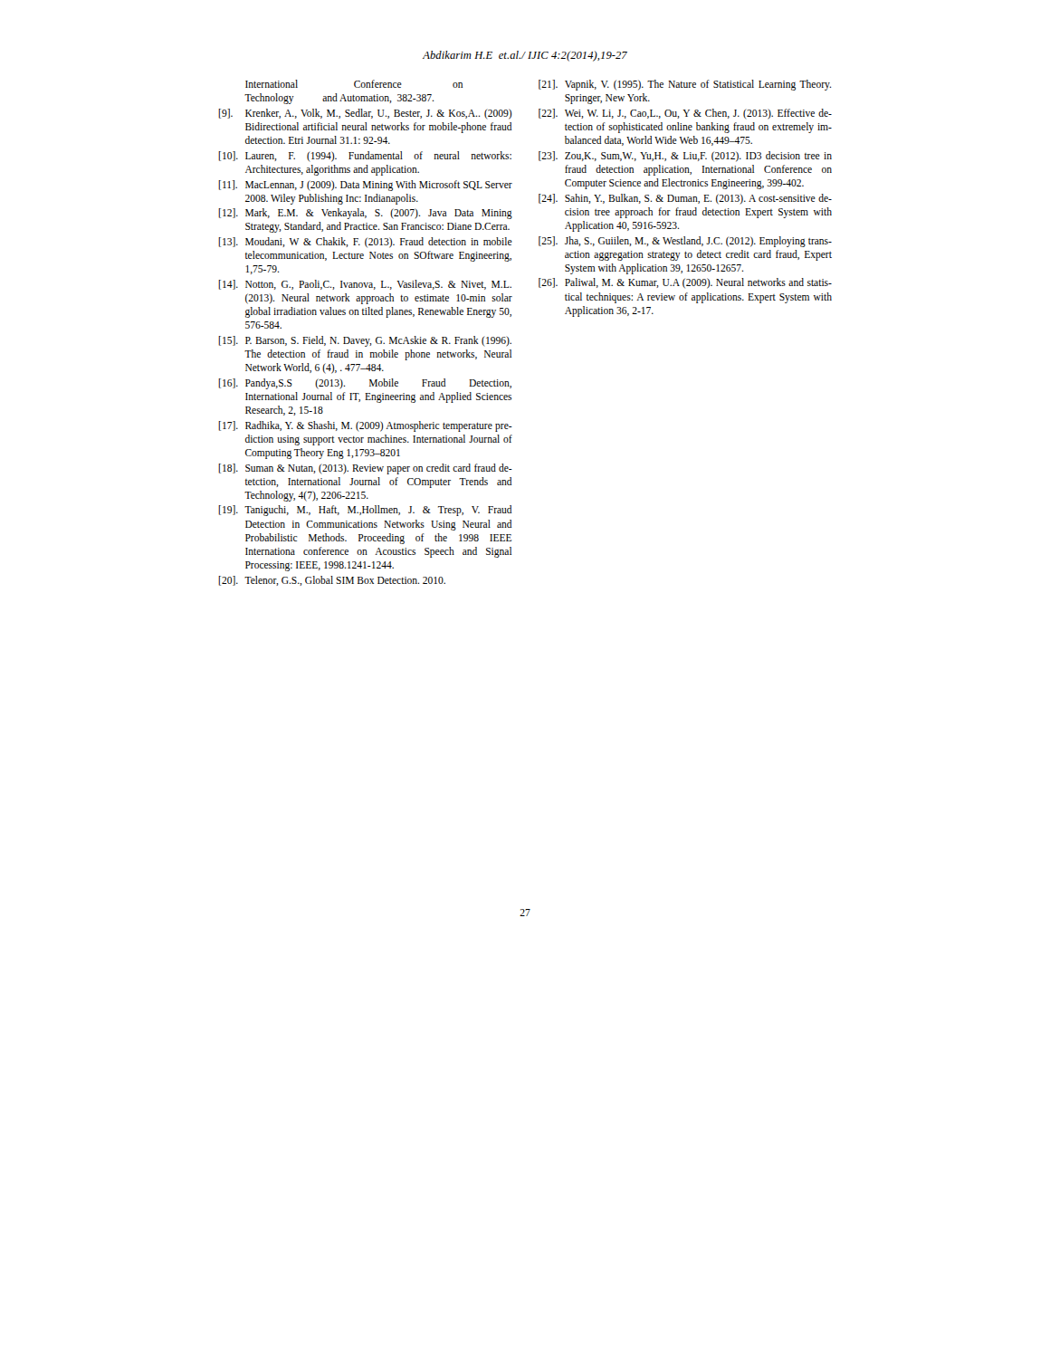Abdikarim H.E et.al./ IJIC 4:2(2014),19-27
International Conference on Technology and Automation, 382-387.
[9]. Krenker, A., Volk, M., Sedlar, U., Bester, J. & Kos,A.. (2009) Bidirectional artificial neural networks for mobile-phone fraud detection. Etri Journal 31.1: 92-94.
[10]. Lauren, F. (1994). Fundamental of neural networks: Architectures, algorithms and application.
[11]. MacLennan, J (2009). Data Mining With Microsoft SQL Server 2008. Wiley Publishing Inc: Indianapolis.
[12]. Mark, E.M. & Venkayala, S. (2007). Java Data Mining Strategy, Standard, and Practice. San Francisco: Diane D.Cerra.
[13]. Moudani, W & Chakik, F. (2013). Fraud detection in mobile telecommunication, Lecture Notes on SOftware Engineering, 1,75-79.
[14]. Notton, G., Paoli,C., Ivanova, L., Vasileva,S. & Nivet, M.L. (2013). Neural network approach to estimate 10-min solar global irradiation values on tilted planes, Renewable Energy 50, 576-584.
[15]. P. Barson, S. Field, N. Davey, G. McAskie & R. Frank (1996). The detection of fraud in mobile phone networks, Neural Network World, 6 (4), . 477–484.
[16]. Pandya,S.S (2013). Mobile Fraud Detection, International Journal of IT, Engineering and Applied Sciences Research, 2, 15-18
[17]. Radhika, Y. & Shashi, M. (2009) Atmospheric temperature prediction using support vector machines. International Journal of Computing Theory Eng 1,1793–8201
[18]. Suman & Nutan, (2013). Review paper on credit card fraud detetction, International Journal of COmputer Trends and Technology, 4(7), 2206-2215.
[19]. Taniguchi, M., Haft, M.,Hollmen, J. & Tresp, V. Fraud Detection in Communications Networks Using Neural and Probabilistic Methods. Proceeding of the 1998 IEEE Internationa conference on Acoustics Speech and Signal Processing: IEEE, 1998.1241-1244.
[20]. Telenor, G.S., Global SIM Box Detection. 2010.
[21]. Vapnik, V. (1995). The Nature of Statistical Learning Theory. Springer, New York.
[22]. Wei, W. Li, J., Cao,L., Ou, Y & Chen, J. (2013). Effective detection of sophisticated online banking fraud on extremely imbalanced data, World Wide Web 16,449–475.
[23]. Zou,K., Sum,W., Yu,H., & Liu,F. (2012). ID3 decision tree in fraud detection application, International Conference on Computer Science and Electronics Engineering, 399-402.
[24]. Sahin, Y., Bulkan, S. & Duman, E. (2013). A cost-sensitive decision tree approach for fraud detection Expert System with Application 40, 5916-5923.
[25]. Jha, S., Guiilen, M., & Westland, J.C. (2012). Employing transaction aggregation strategy to detect credit card fraud, Expert System with Application 39, 12650-12657.
[26]. Paliwal, M. & Kumar, U.A (2009). Neural networks and statistical techniques: A review of applications. Expert System with Application 36, 2-17.
27